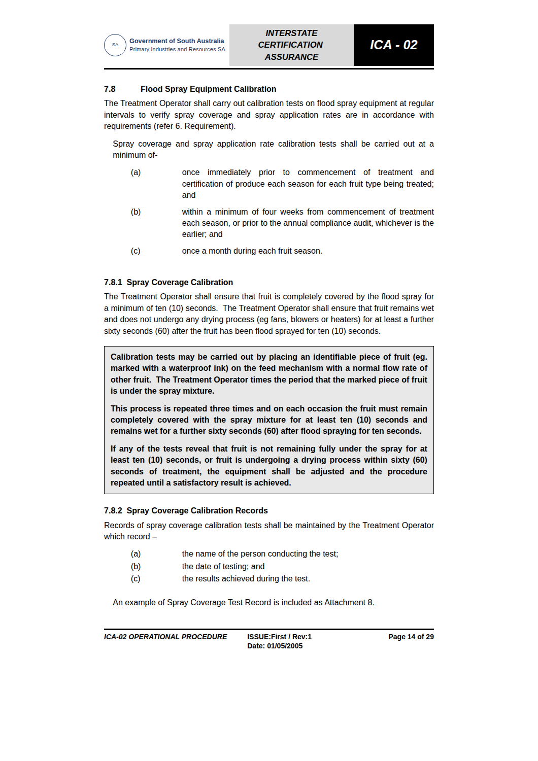SA
Government of South Australia
Primary Industries and Resources SA
INTERSTATE CERTIFICATION ASSURANCE
ICA - 02
7.8 Flood Spray Equipment Calibration
The Treatment Operator shall carry out calibration tests on flood spray equipment at regular intervals to verify spray coverage and spray application rates are in accordance with requirements (refer 6. Requirement).
Spray coverage and spray application rate calibration tests shall be carried out at a minimum of-
| (a) | once immediately prior to commencement of treatment and certification of produce each season for each fruit type being treated; and |
| (b) | within a minimum of four weeks from commencement of treatment each season, or prior to the annual compliance audit, whichever is the earlier; and |
| (c) | once a month during each fruit season. |
7.8.1 Spray Coverage Calibration
The Treatment Operator shall ensure that fruit is completely covered by the flood spray for a minimum of ten (10) seconds. The Treatment Operator shall ensure that fruit remains wet and does not undergo any drying process (eg fans, blowers or heaters) for at least a further sixty seconds (60) after the fruit has been flood sprayed for ten (10) seconds.
Calibration tests may be carried out by placing an identifiable piece of fruit (eg. marked with a waterproof ink) on the feed mechanism with a normal flow rate of other fruit. The Treatment Operator times the period that the marked piece of fruit is under the spray mixture.
This process is repeated three times and on each occasion the fruit must remain completely covered with the spray mixture for at least ten (10) seconds and remains wet for a further sixty seconds (60) after flood spraying for ten seconds.
If any of the tests reveal that fruit is not remaining fully under the spray for at least ten (10) seconds, or fruit is undergoing a drying process within sixty (60) seconds of treatment, the equipment shall be adjusted and the procedure repeated until a satisfactory result is achieved.
7.8.2 Spray Coverage Calibration Records
Records of spray coverage calibration tests shall be maintained by the Treatment Operator which record –
| (a) | the name of the person conducting the test; |
| (b) | the date of testing; and |
| (c) | the results achieved during the test. |
An example of Spray Coverage Test Record is included as Attachment 8.
ICA-02 OPERATIONAL PROCEDURE
ISSUE:First / Rev:1
Date: 01/05/2005
Page 14 of 29